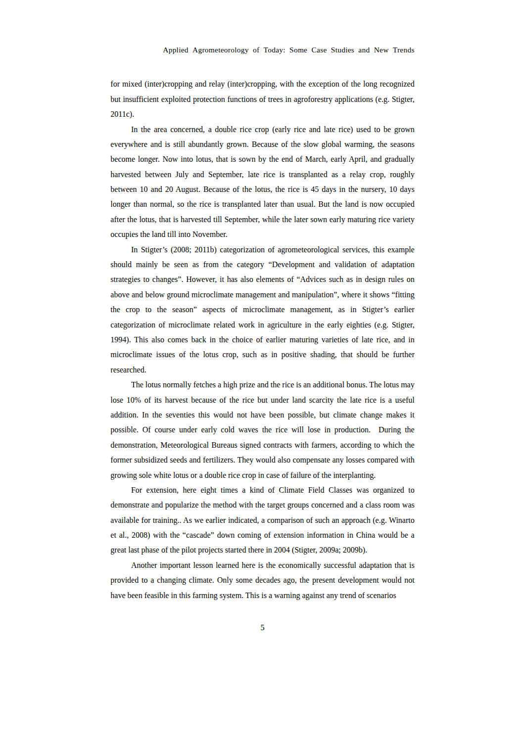Applied Agrometeorology of Today: Some Case Studies and New Trends
for mixed (inter)cropping and relay (inter)cropping, with the exception of the long recognized but insufficient exploited protection functions of trees in agroforestry applications (e.g. Stigter, 2011c).
In the area concerned, a double rice crop (early rice and late rice) used to be grown everywhere and is still abundantly grown. Because of the slow global warming, the seasons become longer. Now into lotus, that is sown by the end of March, early April, and gradually harvested between July and September, late rice is transplanted as a relay crop, roughly between 10 and 20 August. Because of the lotus, the rice is 45 days in the nursery, 10 days longer than normal, so the rice is transplanted later than usual. But the land is now occupied after the lotus, that is harvested till September, while the later sown early maturing rice variety occupies the land till into November.
In Stigter’s (2008; 2011b) categorization of agrometeorological services, this example should mainly be seen as from the category “Development and validation of adaptation strategies to changes”. However, it has also elements of “Advices such as in design rules on above and below ground microclimate management and manipulation”, where it shows “fitting the crop to the season” aspects of microclimate management, as in Stigter’s earlier categorization of microclimate related work in agriculture in the early eighties (e.g. Stigter, 1994). This also comes back in the choice of earlier maturing varieties of late rice, and in microclimate issues of the lotus crop, such as in positive shading, that should be further researched.
The lotus normally fetches a high prize and the rice is an additional bonus. The lotus may lose 10% of its harvest because of the rice but under land scarcity the late rice is a useful addition. In the seventies this would not have been possible, but climate change makes it possible. Of course under early cold waves the rice will lose in production. During the demonstration, Meteorological Bureaus signed contracts with farmers, according to which the former subsidized seeds and fertilizers. They would also compensate any losses compared with growing sole white lotus or a double rice crop in case of failure of the interplanting.
For extension, here eight times a kind of Climate Field Classes was organized to demonstrate and popularize the method with the target groups concerned and a class room was available for training.. As we earlier indicated, a comparison of such an approach (e.g. Winarto et al., 2008) with the “cascade” down coming of extension information in China would be a great last phase of the pilot projects started there in 2004 (Stigter, 2009a; 2009b).
Another important lesson learned here is the economically successful adaptation that is provided to a changing climate. Only some decades ago, the present development would not have been feasible in this farming system. This is a warning against any trend of scenarios
5